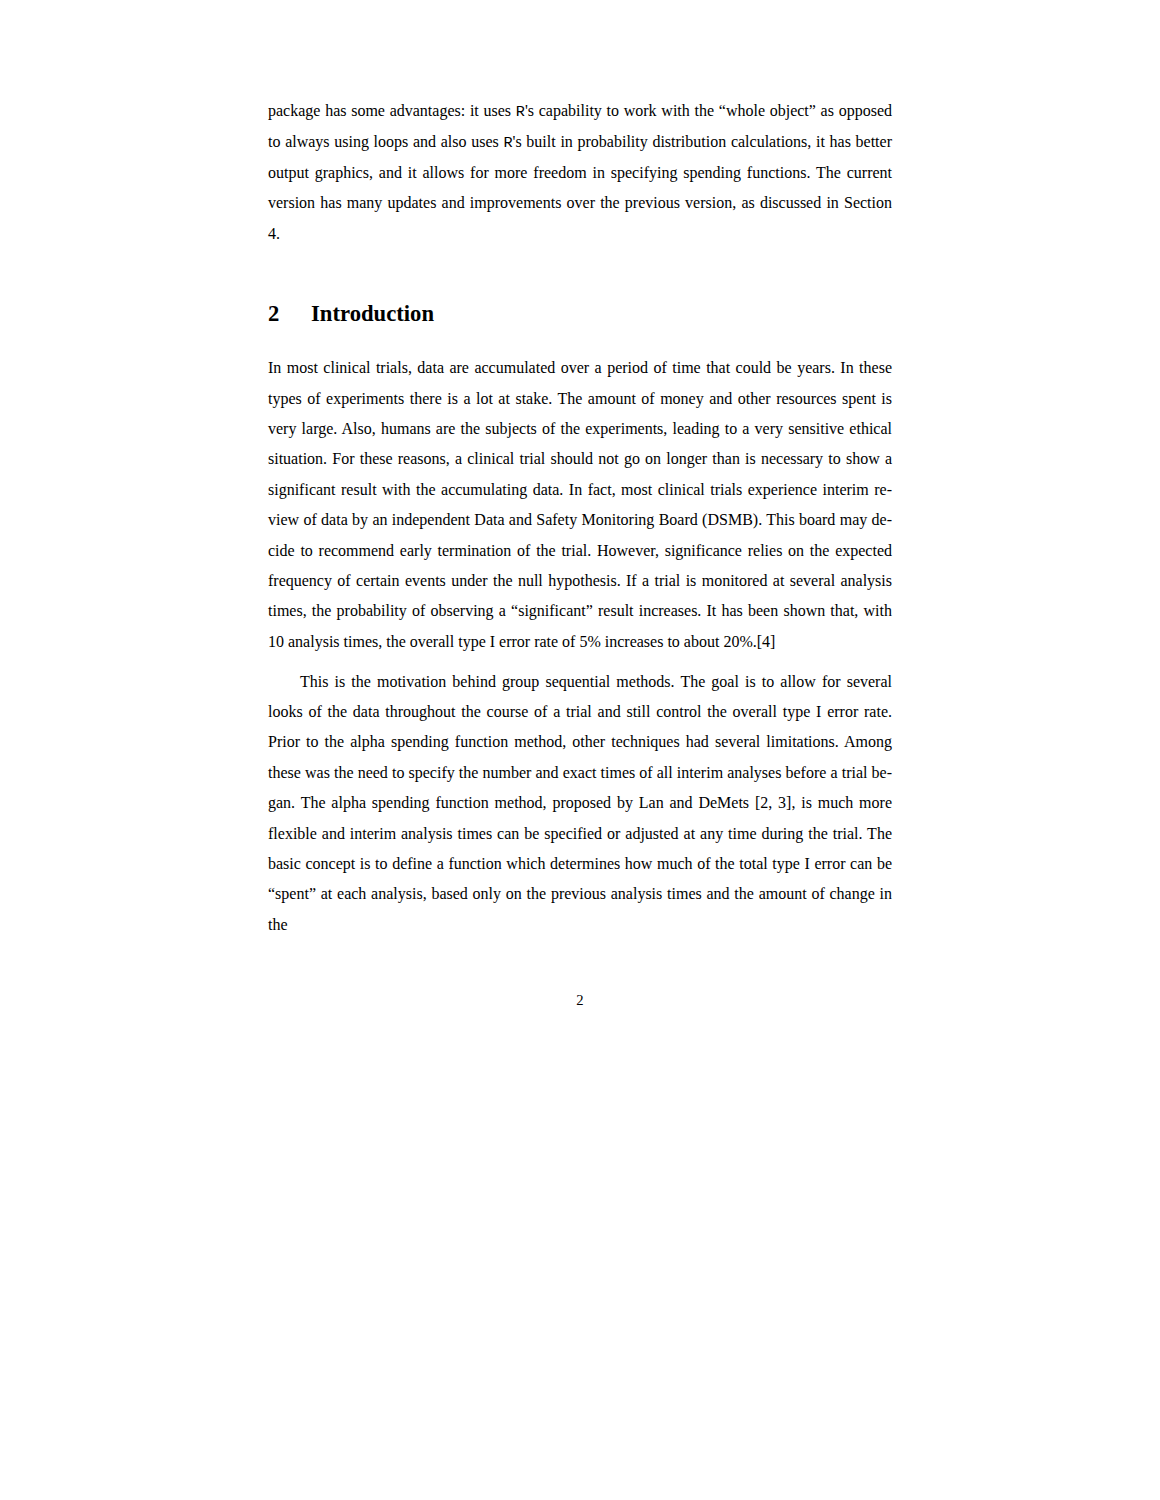package has some advantages: it uses R's capability to work with the “whole object” as opposed to always using loops and also uses R's built in probability distribution calculations, it has better output graphics, and it allows for more freedom in specifying spending functions. The current version has many updates and improvements over the previous version, as discussed in Section 4.
2 Introduction
In most clinical trials, data are accumulated over a period of time that could be years. In these types of experiments there is a lot at stake. The amount of money and other resources spent is very large. Also, humans are the subjects of the experiments, leading to a very sensitive ethical situation. For these reasons, a clinical trial should not go on longer than is necessary to show a significant result with the accumulating data. In fact, most clinical trials experience interim review of data by an independent Data and Safety Monitoring Board (DSMB). This board may decide to recommend early termination of the trial. However, significance relies on the expected frequency of certain events under the null hypothesis. If a trial is monitored at several analysis times, the probability of observing a “significant” result increases. It has been shown that, with 10 analysis times, the overall type I error rate of 5% increases to about 20%.[4]
This is the motivation behind group sequential methods. The goal is to allow for several looks of the data throughout the course of a trial and still control the overall type I error rate. Prior to the alpha spending function method, other techniques had several limitations. Among these was the need to specify the number and exact times of all interim analyses before a trial began. The alpha spending function method, proposed by Lan and DeMets [2, 3], is much more flexible and interim analysis times can be specified or adjusted at any time during the trial. The basic concept is to define a function which determines how much of the total type I error can be “spent” at each analysis, based only on the previous analysis times and the amount of change in the
2